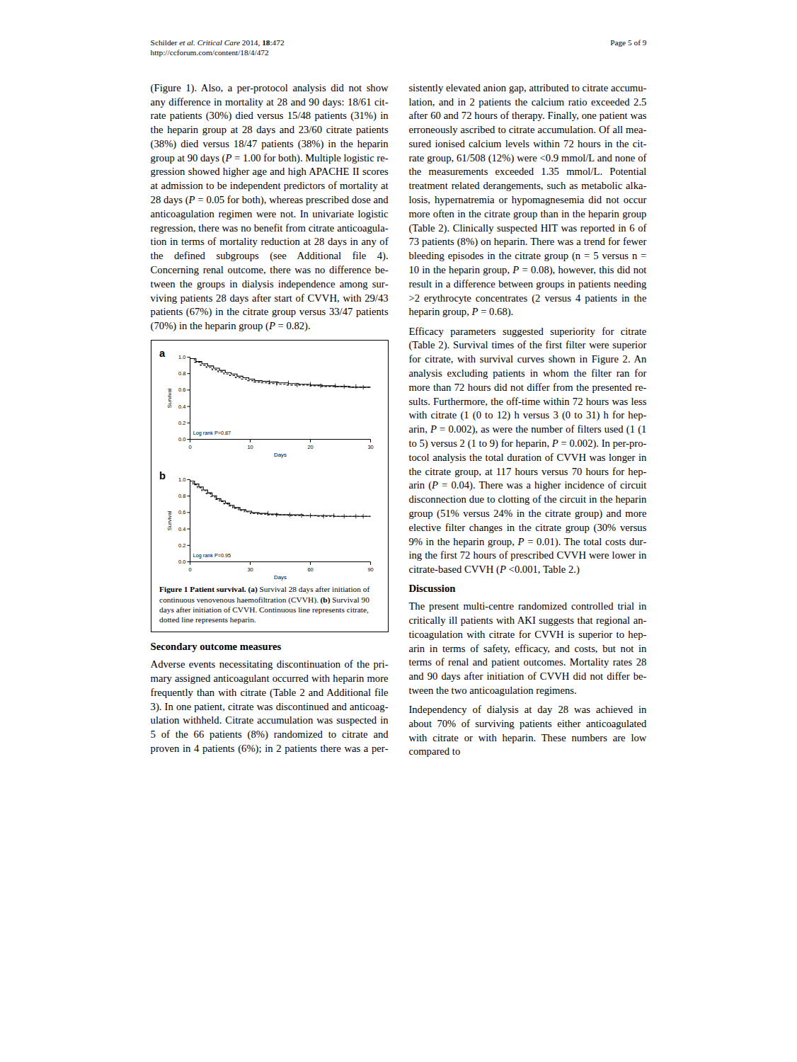Schilder et al. Critical Care 2014, 18:472 http://ccforum.com/content/18/4/472
Page 5 of 9
(Figure 1). Also, a per-protocol analysis did not show any difference in mortality at 28 and 90 days: 18/61 citrate patients (30%) died versus 15/48 patients (31%) in the heparin group at 28 days and 23/60 citrate patients (38%) died versus 18/47 patients (38%) in the heparin group at 90 days (P = 1.00 for both). Multiple logistic regression showed higher age and high APACHE II scores at admission to be independent predictors of mortality at 28 days (P = 0.05 for both), whereas prescribed dose and anticoagulation regimen were not. In univariate logistic regression, there was no benefit from citrate anticoagulation in terms of mortality reduction at 28 days in any of the defined subgroups (see Additional file 4). Concerning renal outcome, there was no difference between the groups in dialysis independence among surviving patients 28 days after start of CVVH, with 29/43 patients (67%) in the citrate group versus 33/47 patients (70%) in the heparin group (P = 0.82).
a 0.0 0.2 0.4 0.6 0.8 1.0 0 10 20 30 Survival Days Log rank P=0.87
b 0.0 0.2 0.4 0.6 0.8 1.0 0 30 60 90 Survival Days Log rank P=0.95
Figure 1 Patient survival. (a) Survival 28 days after initiation of continuous venovenous haemofiltration (CVVH). (b) Survival 90 days after initiation of CVVH. Continuous line represents citrate, dotted line represents heparin.
Secondary outcome measures
Adverse events necessitating discontinuation of the primary assigned anticoagulant occurred with heparin more frequently than with citrate (Table 2 and Additional file 3). In one patient, citrate was discontinued and anticoagulation withheld. Citrate accumulation was suspected in 5 of the 66 patients (8%) randomized to citrate and proven in 4 patients (6%); in 2 patients there was a persistently elevated anion gap, attributed to citrate accumulation, and in 2 patients the calcium ratio exceeded 2.5 after 60 and 72 hours of therapy. Finally, one patient was erroneously ascribed to citrate accumulation. Of all measured ionised calcium levels within 72 hours in the citrate group, 61/508 (12%) were <0.9 mmol/L and none of the measurements exceeded 1.35 mmol/L. Potential treatment related derangements, such as metabolic alkalosis, hypernatremia or hypomagnesemia did not occur more often in the citrate group than in the heparin group (Table 2). Clinically suspected HIT was reported in 6 of 73 patients (8%) on heparin. There was a trend for fewer bleeding episodes in the citrate group (n = 5 versus n = 10 in the heparin group, P = 0.08), however, this did not result in a difference between groups in patients needing >2 erythrocyte concentrates (2 versus 4 patients in the heparin group, P = 0.68).
Efficacy parameters suggested superiority for citrate (Table 2). Survival times of the first filter were superior for citrate, with survival curves shown in Figure 2. An analysis excluding patients in whom the filter ran for more than 72 hours did not differ from the presented results. Furthermore, the off-time within 72 hours was less with citrate (1 (0 to 12) h versus 3 (0 to 31) h for heparin, P = 0.002), as were the number of filters used (1 (1 to 5) versus 2 (1 to 9) for heparin, P = 0.002). In per-protocol analysis the total duration of CVVH was longer in the citrate group, at 117 hours versus 70 hours for heparin (P = 0.04). There was a higher incidence of circuit disconnection due to clotting of the circuit in the heparin group (51% versus 24% in the citrate group) and more elective filter changes in the citrate group (30% versus 9% in the heparin group, P = 0.01). The total costs during the first 72 hours of prescribed CVVH were lower in citrate-based CVVH (P <0.001, Table 2.)
Discussion
The present multi-centre randomized controlled trial in critically ill patients with AKI suggests that regional anticoagulation with citrate for CVVH is superior to heparin in terms of safety, efficacy, and costs, but not in terms of renal and patient outcomes. Mortality rates 28 and 90 days after initiation of CVVH did not differ between the two anticoagulation regimens.
Independency of dialysis at day 28 was achieved in about 70% of surviving patients either anticoagulated with citrate or with heparin. These numbers are low compared to